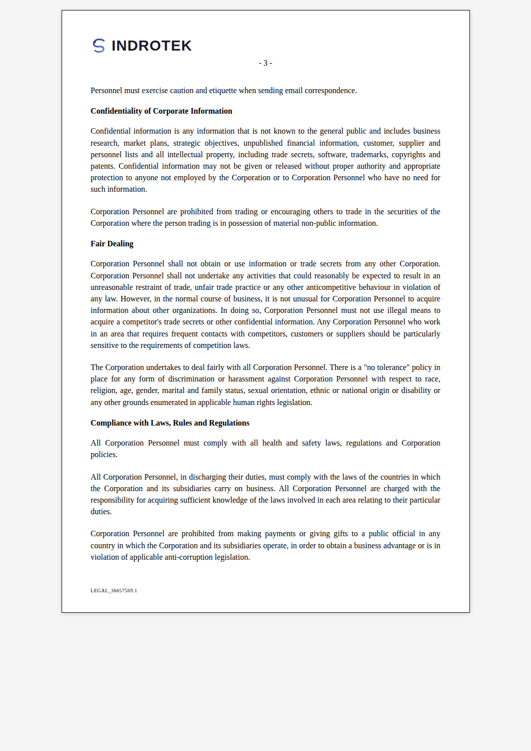INDROTEK
- 3 -
Personnel must exercise caution and etiquette when sending email correspondence.
Confidentiality of Corporate Information
Confidential information is any information that is not known to the general public and includes business research, market plans, strategic objectives, unpublished financial information, customer, supplier and personnel lists and all intellectual property, including trade secrets, software, trademarks, copyrights and patents. Confidential information may not be given or released without proper authority and appropriate protection to anyone not employed by the Corporation or to Corporation Personnel who have no need for such information.
Corporation Personnel are prohibited from trading or encouraging others to trade in the securities of the Corporation where the person trading is in possession of material non-public information.
Fair Dealing
Corporation Personnel shall not obtain or use information or trade secrets from any other Corporation. Corporation Personnel shall not undertake any activities that could reasonably be expected to result in an unreasonable restraint of trade, unfair trade practice or any other anticompetitive behaviour in violation of any law. However, in the normal course of business, it is not unusual for Corporation Personnel to acquire information about other organizations. In doing so, Corporation Personnel must not use illegal means to acquire a competitor's trade secrets or other confidential information. Any Corporation Personnel who work in an area that requires frequent contacts with competitors, customers or suppliers should be particularly sensitive to the requirements of competition laws.
The Corporation undertakes to deal fairly with all Corporation Personnel. There is a "no tolerance" policy in place for any form of discrimination or harassment against Corporation Personnel with respect to race, religion, age, gender, marital and family status, sexual orientation, ethnic or national origin or disability or any other grounds enumerated in applicable human rights legislation.
Compliance with Laws, Rules and Regulations
All Corporation Personnel must comply with all health and safety laws, regulations and Corporation policies.
All Corporation Personnel, in discharging their duties, must comply with the laws of the countries in which the Corporation and its subsidiaries carry on business. All Corporation Personnel are charged with the responsibility for acquiring sufficient knowledge of the laws involved in each area relating to their particular duties.
Corporation Personnel are prohibited from making payments or giving gifts to a public official in any country in which the Corporation and its subsidiaries operate, in order to obtain a business advantage or is in violation of applicable anti-corruption legislation.
LEGAL_36657569.1